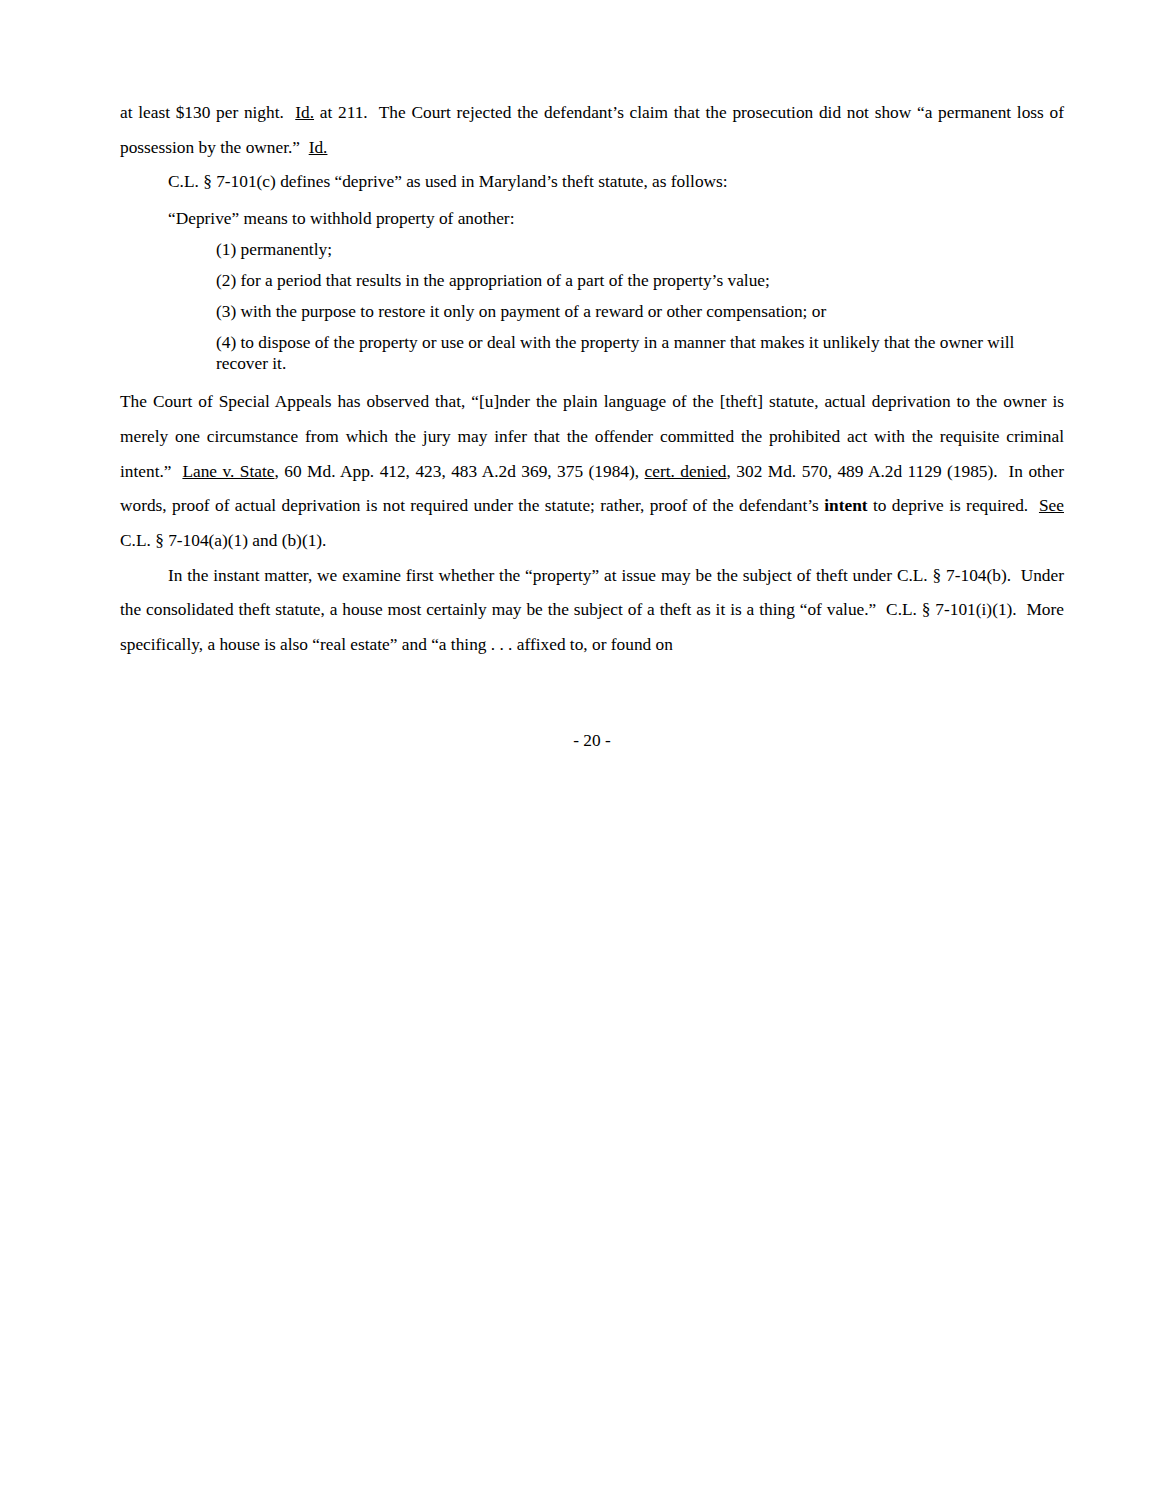at least $130 per night. Id. at 211. The Court rejected the defendant’s claim that the prosecution did not show “a permanent loss of possession by the owner.” Id.
C.L. § 7-101(c) defines “deprive” as used in Maryland’s theft statute, as follows:
“Deprive” means to withhold property of another:
(1) permanently;
(2) for a period that results in the appropriation of a part of the property’s value;
(3) with the purpose to restore it only on payment of a reward or other compensation; or
(4) to dispose of the property or use or deal with the property in a manner that makes it unlikely that the owner will recover it.
The Court of Special Appeals has observed that, “[u]nder the plain language of the [theft] statute, actual deprivation to the owner is merely one circumstance from which the jury may infer that the offender committed the prohibited act with the requisite criminal intent.” Lane v. State, 60 Md. App. 412, 423, 483 A.2d 369, 375 (1984), cert. denied, 302 Md. 570, 489 A.2d 1129 (1985). In other words, proof of actual deprivation is not required under the statute; rather, proof of the defendant’s intent to deprive is required. See C.L. § 7-104(a)(1) and (b)(1).
In the instant matter, we examine first whether the “property” at issue may be the subject of theft under C.L. § 7-104(b). Under the consolidated theft statute, a house most certainly may be the subject of a theft as it is a thing “of value.” C.L. § 7-101(i)(1). More specifically, a house is also “real estate” and “a thing . . . affixed to, or found on
- 20 -